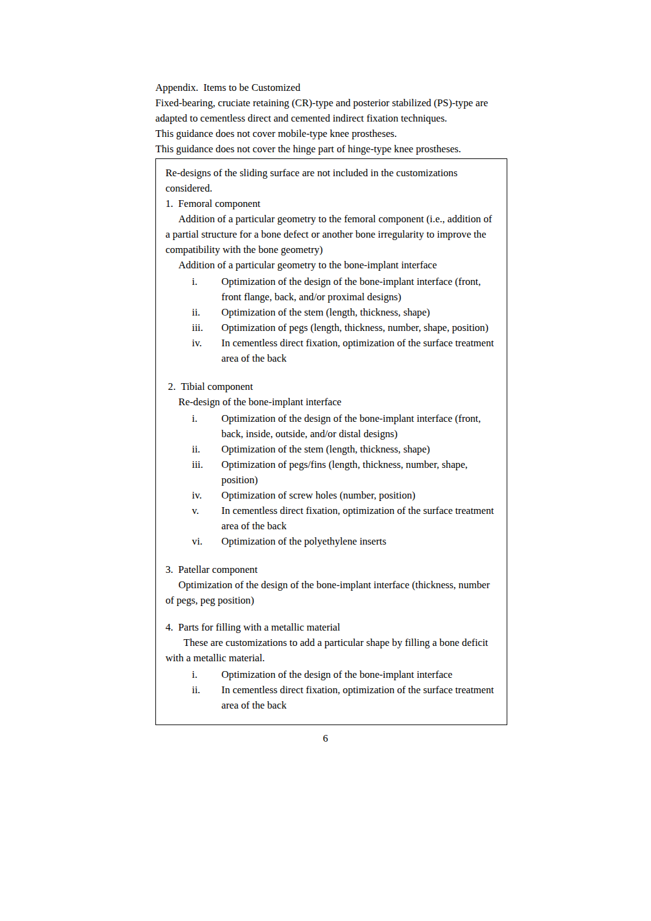Appendix. Items to be Customized
Fixed-bearing, cruciate retaining (CR)-type and posterior stabilized (PS)-type are adapted to cementless direct and cemented indirect fixation techniques.
This guidance does not cover mobile-type knee prostheses.
This guidance does not cover the hinge part of hinge-type knee prostheses.
Re-designs of the sliding surface are not included in the customizations considered.
1. Femoral component
Addition of a particular geometry to the femoral component (i.e., addition of a partial structure for a bone defect or another bone irregularity to improve the compatibility with the bone geometry)
Addition of a particular geometry to the bone-implant interface
Optimization of the design of the bone-implant interface (front, front flange, back, and/or proximal designs)
Optimization of the stem (length, thickness, shape)
Optimization of pegs (length, thickness, number, shape, position)
In cementless direct fixation, optimization of the surface treatment area of the back
2. Tibial component
Re-design of the bone-implant interface
Optimization of the design of the bone-implant interface (front, back, inside, outside, and/or distal designs)
Optimization of the stem (length, thickness, shape)
Optimization of pegs/fins (length, thickness, number, shape, position)
Optimization of screw holes (number, position)
In cementless direct fixation, optimization of the surface treatment area of the back
Optimization of the polyethylene inserts
3. Patellar component
Optimization of the design of the bone-implant interface (thickness, number of pegs, peg position)
4. Parts for filling with a metallic material
These are customizations to add a particular shape by filling a bone deficit with a metallic material.
Optimization of the design of the bone-implant interface
In cementless direct fixation, optimization of the surface treatment area of the back
6